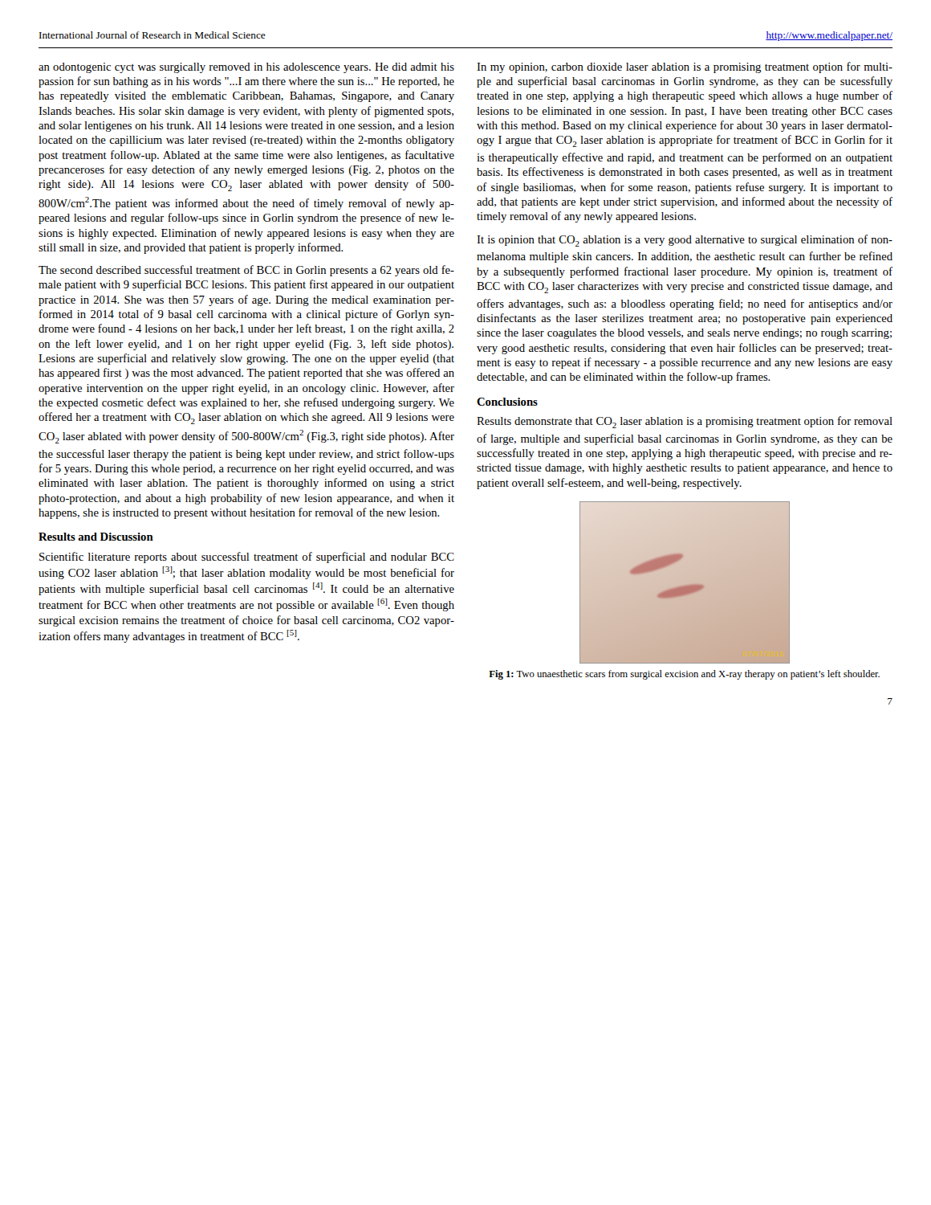International Journal of Research in Medical Science http://www.medicalpaper.net/
an odontogenic cyct was surgically removed in his adolescence years. He did admit his passion for sun bathing as in his words "...I am there where the sun is..." He reported, he has repeatedly visited the emblematic Caribbean, Bahamas, Singapore, and Canary Islands beaches. His solar skin damage is very evident, with plenty of pigmented spots, and solar lentigenes on his trunk. All 14 lesions were treated in one session, and a lesion located on the capillicium was later revised (re-treated) within the 2-months obligatory post treatment follow-up. Ablated at the same time were also lentigenes, as facultative precanceroses for easy detection of any newly emerged lesions (Fig. 2, photos on the right side). All 14 lesions were CO2 laser ablated with power density of 500-800W/cm2.The patient was informed about the need of timely removal of newly appeared lesions and regular follow-ups since in Gorlin syndrom the presence of new lesions is highly expected. Elimination of newly appeared lesions is easy when they are still small in size, and provided that patient is properly informed.
The second described successful treatment of BCC in Gorlin presents a 62 years old female patient with 9 superficial BCC lesions. This patient first appeared in our outpatient practice in 2014. She was then 57 years of age. During the medical examination performed in 2014 total of 9 basal cell carcinoma with a clinical picture of Gorlyn syndrome were found - 4 lesions on her back,1 under her left breast, 1 on the right axilla, 2 on the left lower eyelid, and 1 on her right upper eyelid (Fig. 3, left side photos). Lesions are superficial and relatively slow growing. The one on the upper eyelid (that has appeared first ) was the most advanced. The patient reported that she was offered an operative intervention on the upper right eyelid, in an oncology clinic. However, after the expected cosmetic defect was explained to her, she refused undergoing surgery. We offered her a treatment with CO2 laser ablation on which she agreed. All 9 lesions were CO2 laser ablated with power density of 500-800W/cm2 (Fig.3, right side photos). After the successful laser therapy the patient is being kept under review, and strict follow-ups for 5 years. During this whole period, a recurrence on her right eyelid occurred, and was eliminated with laser ablation. The patient is thoroughly informed on using a strict photo-protection, and about a high probability of new lesion appearance, and when it happens, she is instructed to present without hesitation for removal of the new lesion.
Results and Discussion
Scientific literature reports about successful treatment of superficial and nodular BCC using CO2 laser ablation [3]; that laser ablation modality would be most beneficial for patients with multiple superficial basal cell carcinomas [4]. It could be an alternative treatment for BCC when other treatments are not possible or available [6]. Even though surgical excision remains the treatment of choice for basal cell carcinoma, CO2 vaporization offers many advantages in treatment of BCC [5].
In my opinion, carbon dioxide laser ablation is a promising treatment option for multiple and superficial basal carcinomas in Gorlin syndrome, as they can be sucessfully treated in one step, applying a high therapeutic speed which allows a huge number of lesions to be eliminated in one session. In past, I have been treating other BCC cases with this method. Based on my clinical experience for about 30 years in laser dermatology I argue that CO2 laser ablation is appropriate for treatment of BCC in Gorlin for it is therapeutically effective and rapid, and treatment can be performed on an outpatient basis. Its effectiveness is demonstrated in both cases presented, as well as in treatment of single basiliomas, when for some reason, patients refuse surgery. It is important to add, that patients are kept under strict supervision, and informed about the necessity of timely removal of any newly appeared lesions.
It is opinion that CO2 ablation is a very good alternative to surgical elimination of non-melanoma multiple skin cancers. In addition, the aesthetic result can further be refined by a subsequently performed fractional laser procedure. My opinion is, treatment of BCC with CO2 laser characterizes with very precise and constricted tissue damage, and offers advantages, such as: a bloodless operating field; no need for antiseptics and/or disinfectants as the laser sterilizes treatment area; no postoperative pain experienced since the laser coagulates the blood vessels, and seals nerve endings; no rough scarring; very good aesthetic results, considering that even hair follicles can be preserved; treatment is easy to repeat if necessary - a possible recurrence and any new lesions are easy detectable, and can be eliminated within the follow-up frames.
Conclusions
Results demonstrate that CO2 laser ablation is a promising treatment option for removal of large, multiple and superficial basal carcinomas in Gorlin syndrome, as they can be successfully treated in one step, applying a high therapeutic speed, with precise and restricted tissue damage, with highly aesthetic results to patient appearance, and hence to patient overall self-esteem, and well-being, respectively.
Fig 1: Two unaesthetic scars from surgical excision and X-ray therapy on patient’s left shoulder.
7